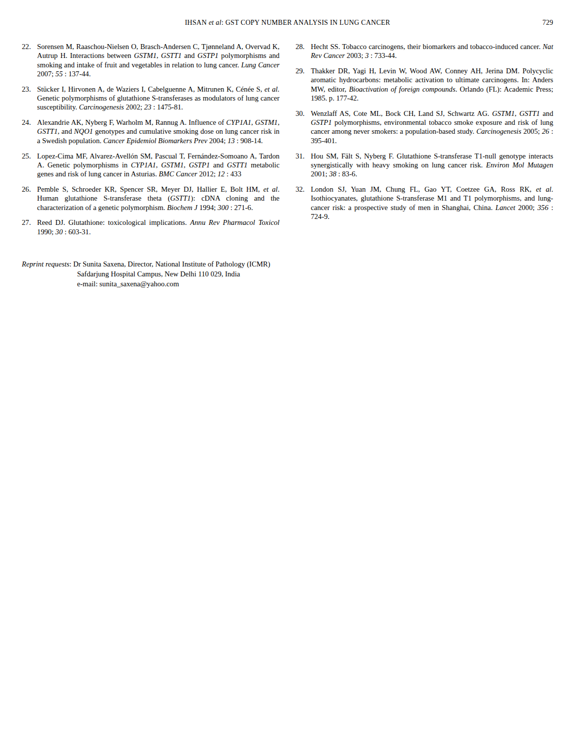IHSAN et al: GST COPY NUMBER ANALYSIS IN LUNG CANCER 729
Sorensen M, Raaschou-Nielsen O, Brasch-Andersen C, Tjønneland A, Overvad K, Autrup H. Interactions between GSTM1, GSTT1 and GSTP1 polymorphisms and smoking and intake of fruit and vegetables in relation to lung cancer. Lung Cancer 2007; 55 : 137-44.
Stücker I, Hirvonen A, de Waziers I, Cabelguenne A, Mitrunen K, Cénée S, et al. Genetic polymorphisms of glutathione S-transferases as modulators of lung cancer susceptibility. Carcinogenesis 2002; 23 : 1475-81.
Alexandrie AK, Nyberg F, Warholm M, Rannug A. Influence of CYP1A1, GSTM1, GSTT1, and NQO1 genotypes and cumulative smoking dose on lung cancer risk in a Swedish population. Cancer Epidemiol Biomarkers Prev 2004; 13 : 908-14.
Lopez-Cima MF, Alvarez-Avellón SM, Pascual T, Fernández-Somoano A, Tardon A. Genetic polymorphisms in CYP1A1, GSTM1, GSTP1 and GSTT1 metabolic genes and risk of lung cancer in Asturias. BMC Cancer 2012; 12 : 433
Pemble S, Schroeder KR, Spencer SR, Meyer DJ, Hallier E, Bolt HM, et al. Human glutathione S-transferase theta (GSTT1): cDNA cloning and the characterization of a genetic polymorphism. Biochem J 1994; 300 : 271-6.
Reed DJ. Glutathione: toxicological implications. Annu Rev Pharmacol Toxicol 1990; 30 : 603-31.
Hecht SS. Tobacco carcinogens, their biomarkers and tobacco-induced cancer. Nat Rev Cancer 2003; 3 : 733-44.
Thakker DR, Yagi H, Levin W, Wood AW, Conney AH, Jerina DM. Polycyclic aromatic hydrocarbons: metabolic activation to ultimate carcinogens. In: Anders MW, editor, Bioactivation of foreign compounds. Orlando (FL): Academic Press; 1985. p. 177-42.
Wenzlaff AS, Cote ML, Bock CH, Land SJ, Schwartz AG. GSTM1, GSTT1 and GSTP1 polymorphisms, environmental tobacco smoke exposure and risk of lung cancer among never smokers: a population-based study. Carcinogenesis 2005; 26 : 395-401.
Hou SM, Fält S, Nyberg F. Glutathione S-transferase T1-null genotype interacts synergistically with heavy smoking on lung cancer risk. Environ Mol Mutagen 2001; 38 : 83-6.
London SJ, Yuan JM, Chung FL, Gao YT, Coetzee GA, Ross RK, et al. Isothiocyanates, glutathione S-transferase M1 and T1 polymorphisms, and lung-cancer risk: a prospective study of men in Shanghai, China. Lancet 2000; 356 : 724-9.
Reprint requests: Dr Sunita Saxena, Director, National Institute of Pathology (ICMR) Safdarjung Hospital Campus, New Delhi 110 029, India e-mail: sunita_saxena@yahoo.com